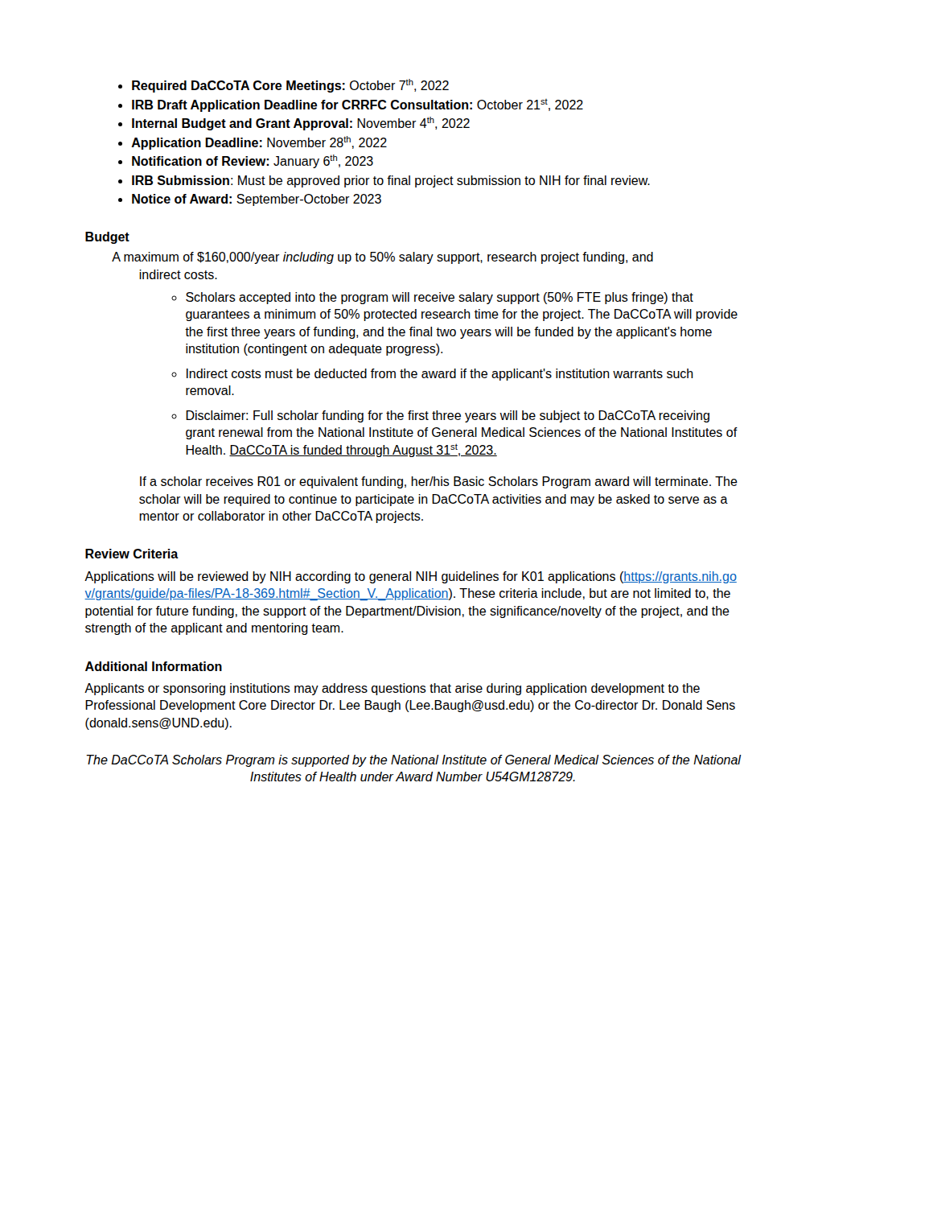Required DaCCoTA Core Meetings: October 7th, 2022
IRB Draft Application Deadline for CRRFC Consultation: October 21st, 2022
Internal Budget and Grant Approval: November 4th, 2022
Application Deadline: November 28th, 2022
Notification of Review: January 6th, 2023
IRB Submission: Must be approved prior to final project submission to NIH for final review.
Notice of Award: September-October 2023
Budget
A maximum of $160,000/year including up to 50% salary support, research project funding, and indirect costs.
Scholars accepted into the program will receive salary support (50% FTE plus fringe) that guarantees a minimum of 50% protected research time for the project. The DaCCoTA will provide the first three years of funding, and the final two years will be funded by the applicant's home institution (contingent on adequate progress).
Indirect costs must be deducted from the award if the applicant's institution warrants such removal.
Disclaimer: Full scholar funding for the first three years will be subject to DaCCoTA receiving grant renewal from the National Institute of General Medical Sciences of the National Institutes of Health. DaCCoTA is funded through August 31st, 2023.
If a scholar receives R01 or equivalent funding, her/his Basic Scholars Program award will terminate. The scholar will be required to continue to participate in DaCCoTA activities and may be asked to serve as a mentor or collaborator in other DaCCoTA projects.
Review Criteria
Applications will be reviewed by NIH according to general NIH guidelines for K01 applications (https://grants.nih.gov/grants/guide/pa-files/PA-18-369.html#_Section_V._Application). These criteria include, but are not limited to, the potential for future funding, the support of the Department/Division, the significance/novelty of the project, and the strength of the applicant and mentoring team.
Additional Information
Applicants or sponsoring institutions may address questions that arise during application development to the Professional Development Core Director Dr. Lee Baugh (Lee.Baugh@usd.edu) or the Co-director Dr. Donald Sens (donald.sens@UND.edu).
The DaCCoTA Scholars Program is supported by the National Institute of General Medical Sciences of the National Institutes of Health under Award Number U54GM128729.